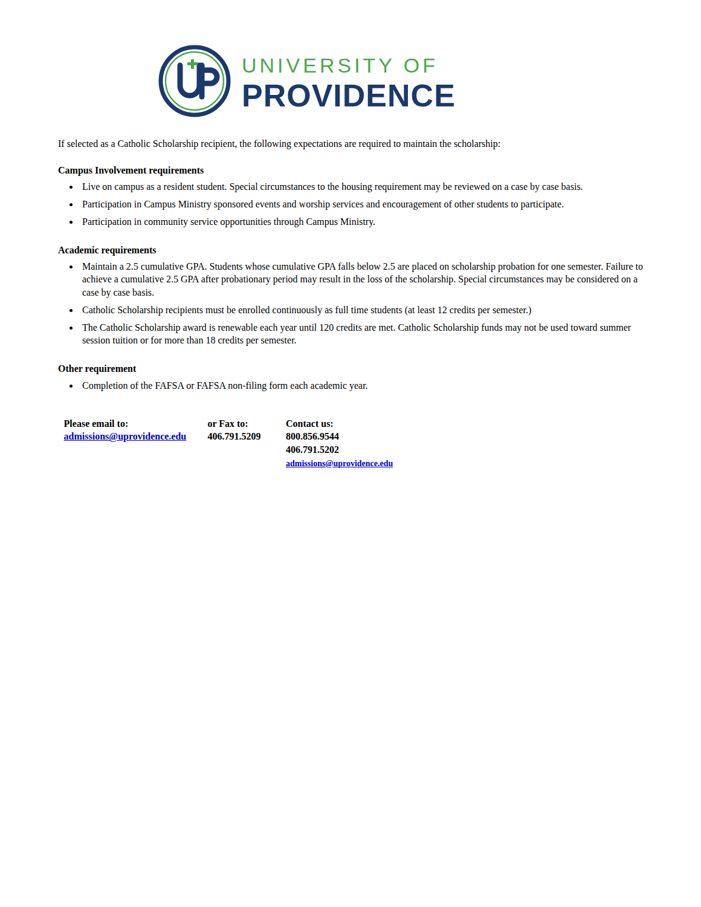UNIVERSITY OF PROVIDENCE
If selected as a Catholic Scholarship recipient, the following expectations are required to maintain the scholarship:
Campus Involvement requirements
Live on campus as a resident student. Special circumstances to the housing requirement may be reviewed on a case by case basis.
Participation in Campus Ministry sponsored events and worship services and encouragement of other students to participate.
Participation in community service opportunities through Campus Ministry.
Academic requirements
Maintain a 2.5 cumulative GPA. Students whose cumulative GPA falls below 2.5 are placed on scholarship probation for one semester. Failure to achieve a cumulative 2.5 GPA after probationary period may result in the loss of the scholarship. Special circumstances may be considered on a case by case basis.
Catholic Scholarship recipients must be enrolled continuously as full time students (at least 12 credits per semester.)
The Catholic Scholarship award is renewable each year until 120 credits are met. Catholic Scholarship funds may not be used toward summer session tuition or for more than 18 credits per semester.
Other requirement
Completion of the FAFSA or FAFSA non-filing form each academic year.
| Please email to: admissions@uprovidence.edu | or Fax to: 406.791.5209 | Contact us: 800.856.9544 406.791.5202 admissions@uprovidence.edu |